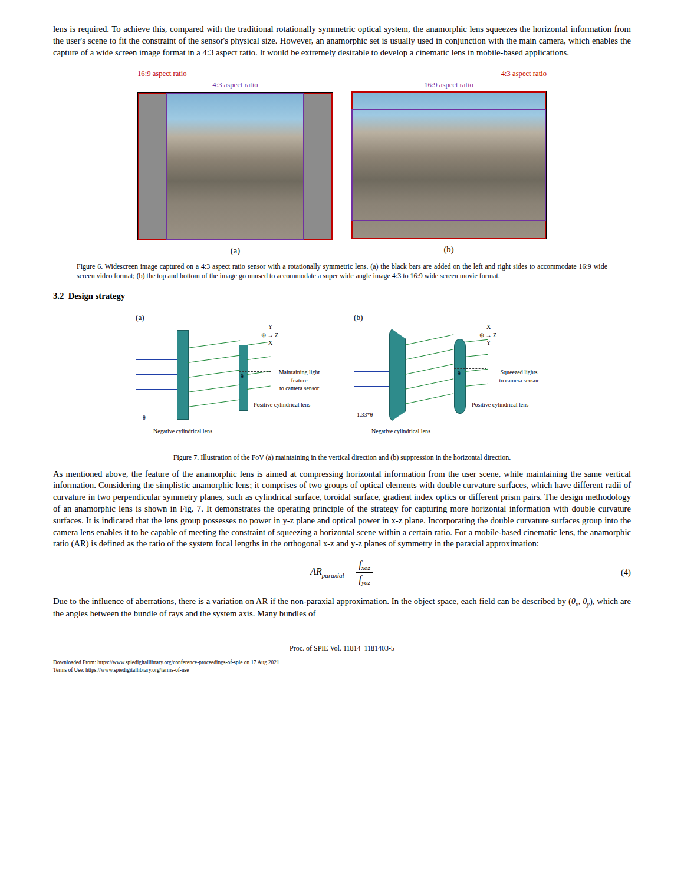lens is required. To achieve this, compared with the traditional rotationally symmetric optical system, the anamorphic lens squeezes the horizontal information from the user's scene to fit the constraint of the sensor's physical size. However, an anamorphic set is usually used in conjunction with the main camera, which enables the capture of a wide screen image format in a 4:3 aspect ratio. It would be extremely desirable to develop a cinematic lens in mobile-based applications.
16:9 aspect ratio
4:3 aspect ratio
(a)
4:3 aspect ratio
16:9 aspect ratio
(b)
Figure 6. Widescreen image captured on a 4:3 aspect ratio sensor with a rotationally symmetric lens. (a) the black bars are added on the left and right sides to accommodate 16:9 wide screen video format; (b) the top and bottom of the image go unused to accommodate a super wide-angle image 4:3 to 16:9 wide screen movie format.
3.2 Design strategy
(a)
θ
θ
Y
⊕ → Z
X
Maintaining light feature
to camera sensor
Positive cylindrical lens
Negative cylindrical lens
(b)
θ
1.33*θ
X
⊕ → Z
Y
Squeezed lights
to camera sensor
Positive cylindrical lens
Negative cylindrical lens
Figure 7. Illustration of the FoV (a) maintaining in the vertical direction and (b) suppression in the horizontal direction.
As mentioned above, the feature of the anamorphic lens is aimed at compressing horizontal information from the user scene, while maintaining the same vertical information. Considering the simplistic anamorphic lens; it comprises of two groups of optical elements with double curvature surfaces, which have different radii of curvature in two perpendicular symmetry planes, such as cylindrical surface, toroidal surface, gradient index optics or different prism pairs. The design methodology of an anamorphic lens is shown in Fig. 7. It demonstrates the operating principle of the strategy for capturing more horizontal information with double curvature surfaces. It is indicated that the lens group possesses no power in y-z plane and optical power in x-z plane. Incorporating the double curvature surfaces group into the camera lens enables it to be capable of meeting the constraint of squeezing a horizontal scene within a certain ratio. For a mobile-based cinematic lens, the anamorphic ratio (AR) is defined as the ratio of the system focal lengths in the orthogonal x-z and y-z planes of symmetry in the paraxial approximation:
ARparaxial = fxoz fyoz (4)
Due to the influence of aberrations, there is a variation on AR if the non-paraxial approximation. In the object space, each field can be described by (θx, θy), which are the angles between the bundle of rays and the system axis. Many bundles of
Proc. of SPIE Vol. 11814 1181403-5
Downloaded From: https://www.spiedigitallibrary.org/conference-proceedings-of-spie on 17 Aug 2021
Terms of Use: https://www.spiedigitallibrary.org/terms-of-use